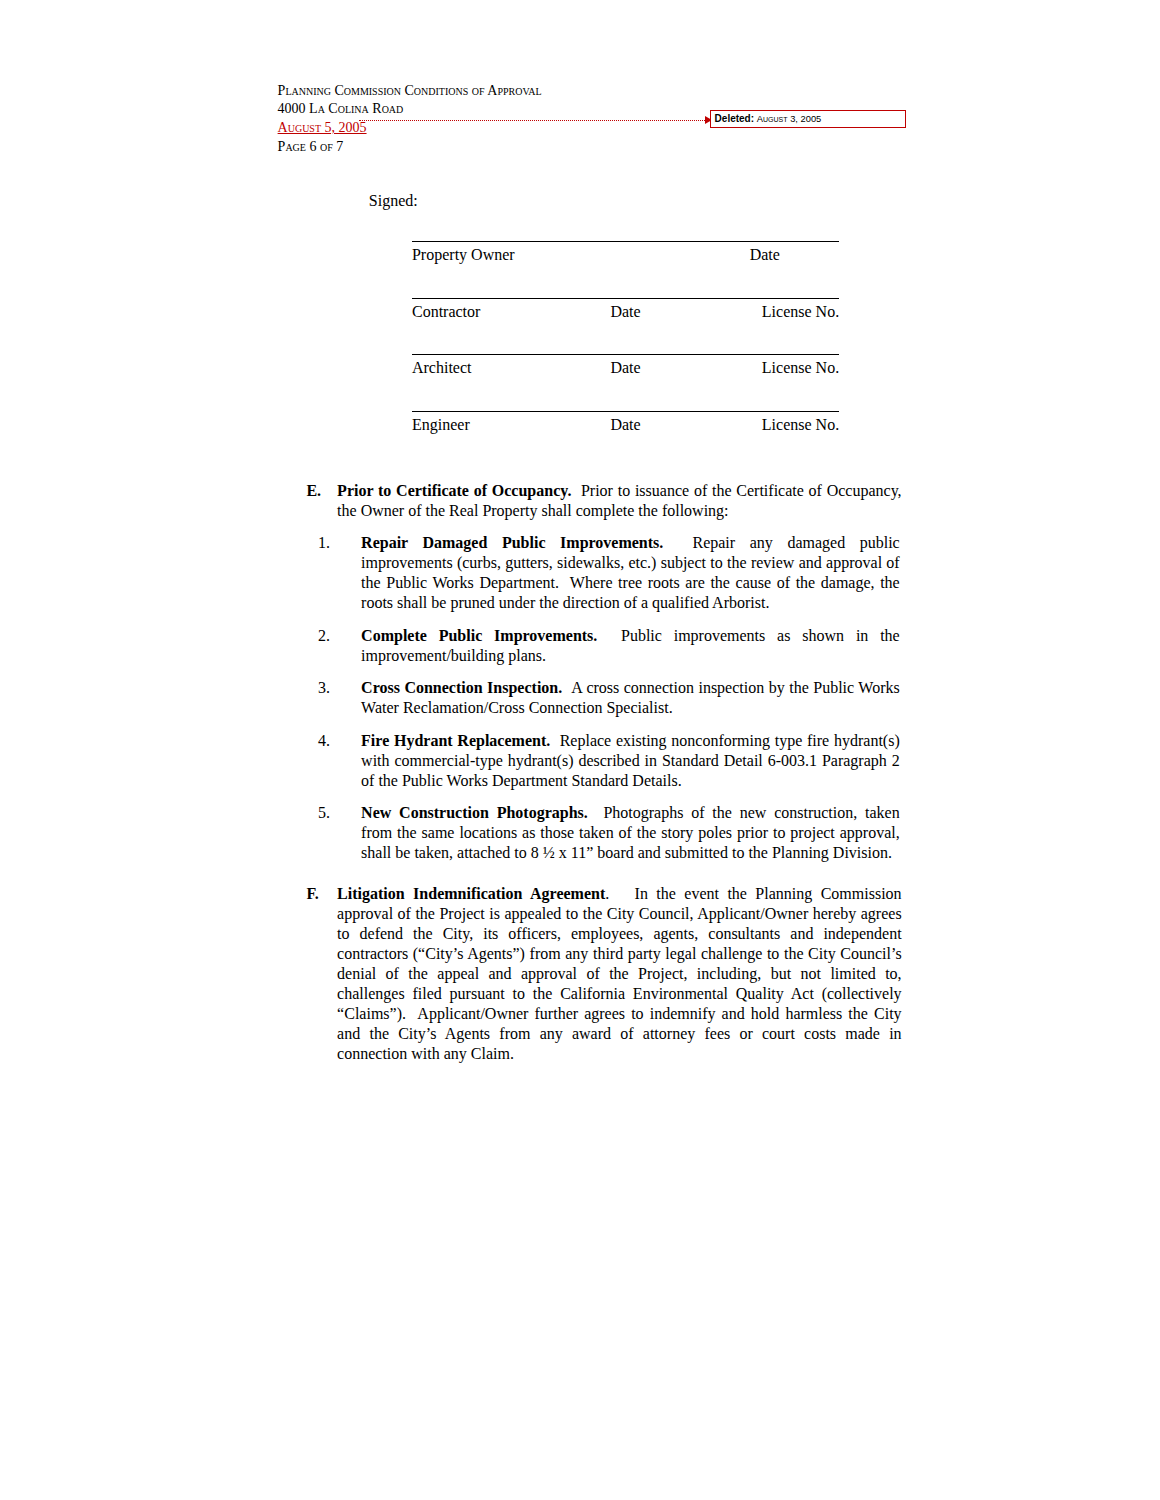Planning Commission Conditions of Approval
4000 La Colina Road
August 5, 2005
Page 6 of 7
Deleted: August 3, 2005
Signed:
| Property Owner | | Date |
| Contractor | Date | License No. |
| Architect | Date | License No. |
| Engineer | Date | License No. |
E.
Prior to Certificate of Occupancy. Prior to issuance of the Certificate of Occupancy, the Owner of the Real Property shall complete the following:
1.
Repair Damaged Public Improvements. Repair any damaged public improvements (curbs, gutters, sidewalks, etc.) subject to the review and approval of the Public Works Department. Where tree roots are the cause of the damage, the roots shall be pruned under the direction of a qualified Arborist.
2.
Complete Public Improvements. Public improvements as shown in the improvement/building plans.
3.
Cross Connection Inspection. A cross connection inspection by the Public Works Water Reclamation/Cross Connection Specialist.
4.
Fire Hydrant Replacement. Replace existing nonconforming type fire hydrant(s) with commercial-type hydrant(s) described in Standard Detail 6-003.1 Paragraph 2 of the Public Works Department Standard Details.
5.
New Construction Photographs. Photographs of the new construction, taken from the same locations as those taken of the story poles prior to project approval, shall be taken, attached to 8 ½ x 11” board and submitted to the Planning Division.
F.
Litigation Indemnification Agreement. In the event the Planning Commission approval of the Project is appealed to the City Council, Applicant/Owner hereby agrees to defend the City, its officers, employees, agents, consultants and independent contractors (“City’s Agents”) from any third party legal challenge to the City Council’s denial of the appeal and approval of the Project, including, but not limited to, challenges filed pursuant to the California Environmental Quality Act (collectively “Claims”). Applicant/Owner further agrees to indemnify and hold harmless the City and the City’s Agents from any award of attorney fees or court costs made in connection with any Claim.